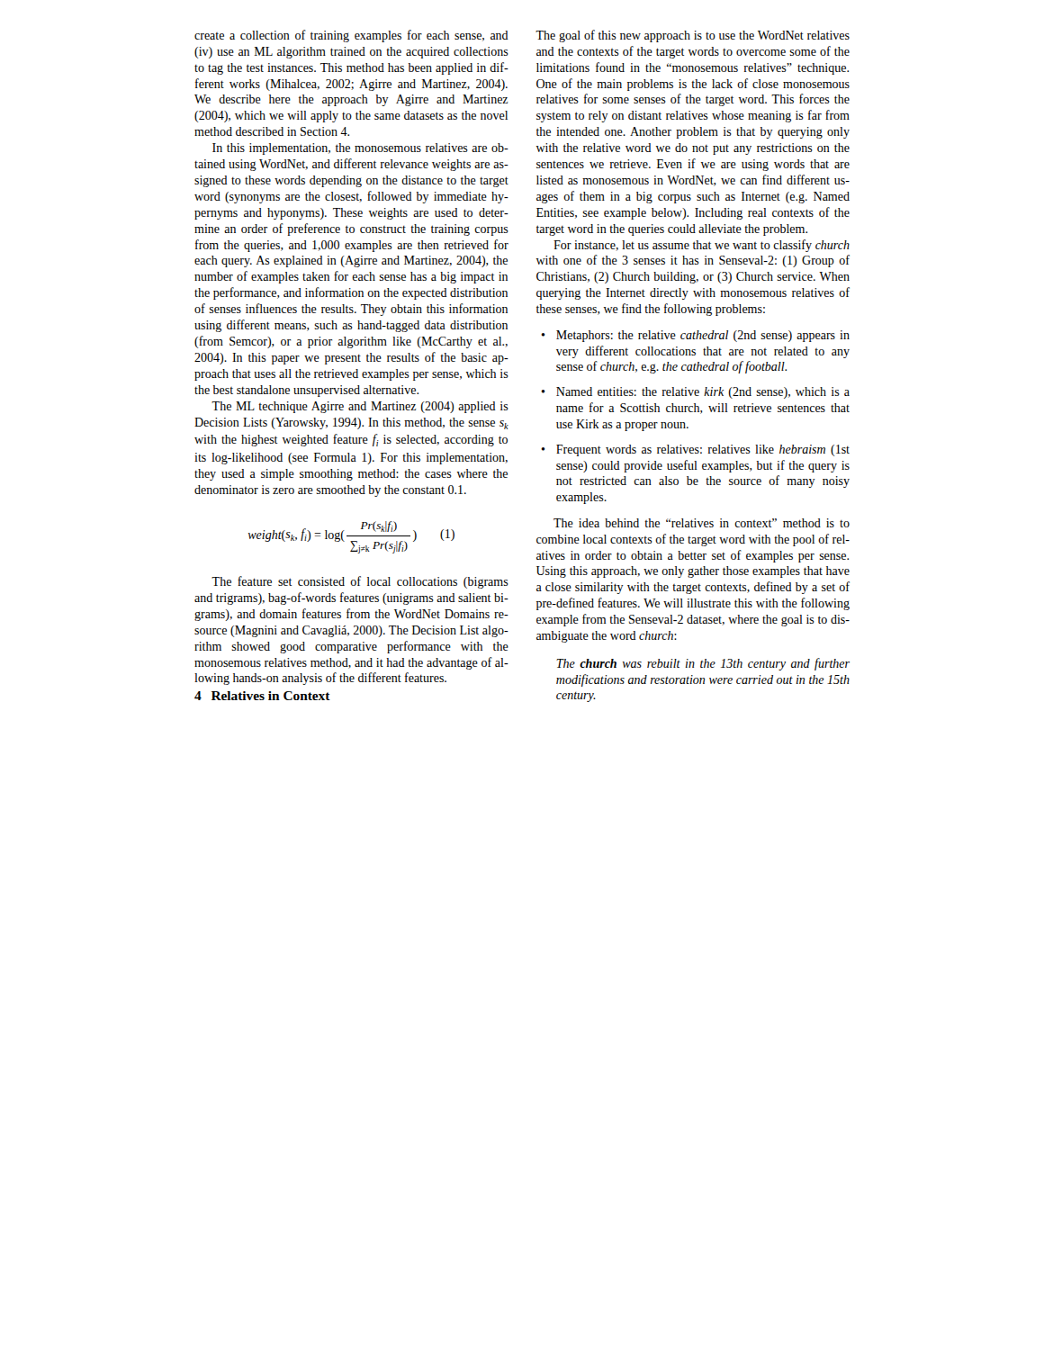create a collection of training examples for each sense, and (iv) use an ML algorithm trained on the acquired collections to tag the test instances. This method has been applied in different works (Mihalcea, 2002; Agirre and Martinez, 2004). We describe here the approach by Agirre and Martinez (2004), which we will apply to the same datasets as the novel method described in Section 4.
In this implementation, the monosemous relatives are obtained using WordNet, and different relevance weights are assigned to these words depending on the distance to the target word (synonyms are the closest, followed by immediate hypernyms and hyponyms). These weights are used to determine an order of preference to construct the training corpus from the queries, and 1,000 examples are then retrieved for each query. As explained in (Agirre and Martinez, 2004), the number of examples taken for each sense has a big impact in the performance, and information on the expected distribution of senses influences the results. They obtain this information using different means, such as hand-tagged data distribution (from Semcor), or a prior algorithm like (McCarthy et al., 2004). In this paper we present the results of the basic approach that uses all the retrieved examples per sense, which is the best standalone unsupervised alternative.
The ML technique Agirre and Martinez (2004) applied is Decision Lists (Yarowsky, 1994). In this method, the sense sk with the highest weighted feature fi is selected, according to its log-likelihood (see Formula 1). For this implementation, they used a simple smoothing method: the cases where the denominator is zero are smoothed by the constant 0.1.
weight(sk, fi) = log(Pr(sk|fi)∑j≠k Pr(sj|fi)) (1)
The feature set consisted of local collocations (bigrams and trigrams), bag-of-words features (unigrams and salient bigrams), and domain features from the WordNet Domains resource (Magnini and Cavagliá, 2000). The Decision List algorithm showed good comparative performance with the monosemous relatives method, and it had the advantage of allowing hands-on analysis of the different features.
4 Relatives in Context
The goal of this new approach is to use the WordNet relatives and the contexts of the target words to overcome some of the limitations found in the “monosemous relatives” technique. One of the main problems is the lack of close monosemous relatives for some senses of the target word. This forces the system to rely on distant relatives whose meaning is far from the intended one. Another problem is that by querying only with the relative word we do not put any restrictions on the sentences we retrieve. Even if we are using words that are listed as monosemous in WordNet, we can find different usages of them in a big corpus such as Internet (e.g. Named Entities, see example below). Including real contexts of the target word in the queries could alleviate the problem.
For instance, let us assume that we want to classify church with one of the 3 senses it has in Senseval-2: (1) Group of Christians, (2) Church building, or (3) Church service. When querying the Internet directly with monosemous relatives of these senses, we find the following problems:
Metaphors: the relative cathedral (2nd sense) appears in very different collocations that are not related to any sense of church, e.g. the cathedral of football.
Named entities: the relative kirk (2nd sense), which is a name for a Scottish church, will retrieve sentences that use Kirk as a proper noun.
Frequent words as relatives: relatives like hebraism (1st sense) could provide useful examples, but if the query is not restricted can also be the source of many noisy examples.
The idea behind the “relatives in context” method is to combine local contexts of the target word with the pool of relatives in order to obtain a better set of examples per sense. Using this approach, we only gather those examples that have a close similarity with the target contexts, defined by a set of pre-defined features. We will illustrate this with the following example from the Senseval-2 dataset, where the goal is to disambiguate the word church:
The church was rebuilt in the 13th century and further modifications and restoration were carried out in the 15th century.